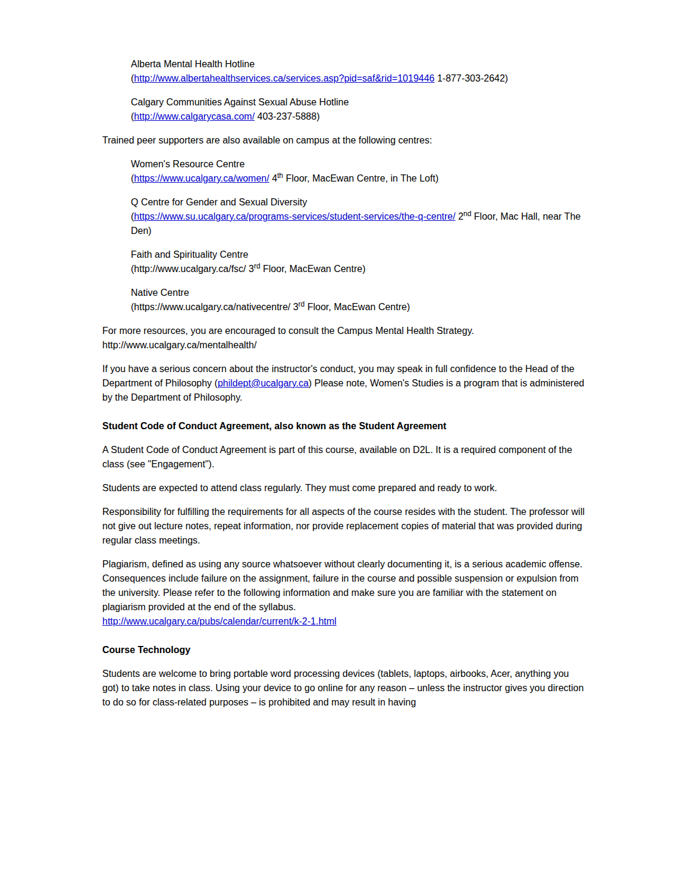Alberta Mental Health Hotline
(http://www.albertahealthservices.ca/services.asp?pid=saf&rid=1019446 1-877-303-2642)
Calgary Communities Against Sexual Abuse Hotline
(http://www.calgarycasa.com/ 403-237-5888)
Trained peer supporters are also available on campus at the following centres:
Women's Resource Centre
(https://www.ucalgary.ca/women/ 4th Floor, MacEwan Centre, in The Loft)
Q Centre for Gender and Sexual Diversity
(https://www.su.ucalgary.ca/programs-services/student-services/the-q-centre/ 2nd Floor, Mac Hall, near The Den)
Faith and Spirituality Centre
(http://www.ucalgary.ca/fsc/ 3rd Floor, MacEwan Centre)
Native Centre
(https://www.ucalgary.ca/nativecentre/ 3rd Floor, MacEwan Centre)
For more resources, you are encouraged to consult the Campus Mental Health Strategy.
http://www.ucalgary.ca/mentalhealth/
If you have a serious concern about the instructor's conduct, you may speak in full confidence to the Head of the Department of Philosophy (phildept@ucalgary.ca) Please note, Women's Studies is a program that is administered by the Department of Philosophy.
Student Code of Conduct Agreement, also known as the Student Agreement
A Student Code of Conduct Agreement is part of this course, available on D2L. It is a required component of the class (see "Engagement").
Students are expected to attend class regularly. They must come prepared and ready to work.
Responsibility for fulfilling the requirements for all aspects of the course resides with the student. The professor will not give out lecture notes, repeat information, nor provide replacement copies of material that was provided during regular class meetings.
Plagiarism, defined as using any source whatsoever without clearly documenting it, is a serious academic offense. Consequences include failure on the assignment, failure in the course and possible suspension or expulsion from the university. Please refer to the following information and make sure you are familiar with the statement on plagiarism provided at the end of the syllabus.
http://www.ucalgary.ca/pubs/calendar/current/k-2-1.html
Course Technology
Students are welcome to bring portable word processing devices (tablets, laptops, airbooks, Acer, anything you got) to take notes in class. Using your device to go online for any reason – unless the instructor gives you direction to do so for class-related purposes – is prohibited and may result in having